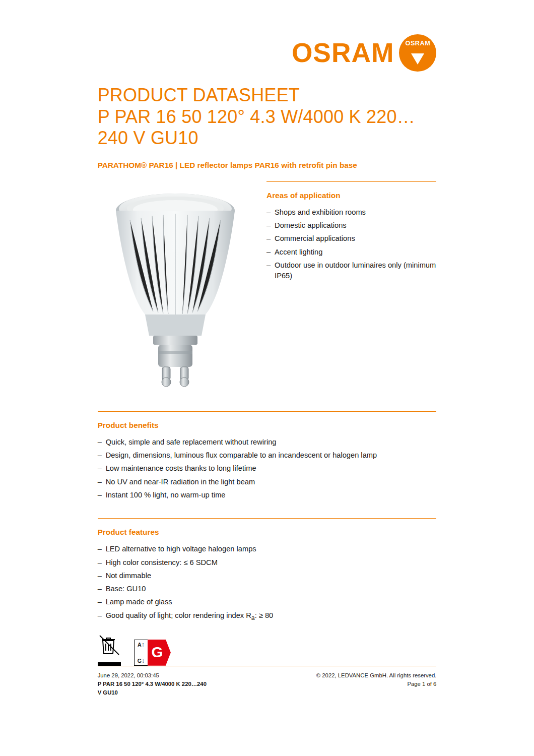OSRAM
OSRAM
PRODUCT DATASHEET
P PAR 16 50 120° 4.3 W/4000 K 220…240 V GU10
PARATHOM® PAR16 | LED reflector lamps PAR16 with retrofit pin base
Areas of application
Shops and exhibition rooms
Domestic applications
Commercial applications
Accent lighting
Outdoor use in outdoor luminaires only (minimum IP65)
Product benefits
Quick, simple and safe replacement without rewiring
Design, dimensions, luminous flux comparable to an incandescent or halogen lamp
Low maintenance costs thanks to long lifetime
No UV and near-IR radiation in the light beam
Instant 100 % light, no warm-up time
Product features
LED alternative to high voltage halogen lamps
High color consistency: ≤ 6 SDCM
Not dimmable
Base: GU10
Lamp made of glass
Good quality of light; color rendering index Ra: ≥ 80
A↑
G↓
G
June 29, 2022, 00:03:45
P PAR 16 50 120° 4.3 W/4000 K 220…240
V GU10
© 2022, LEDVANCE GmbH. All rights reserved.
Page 1 of 6